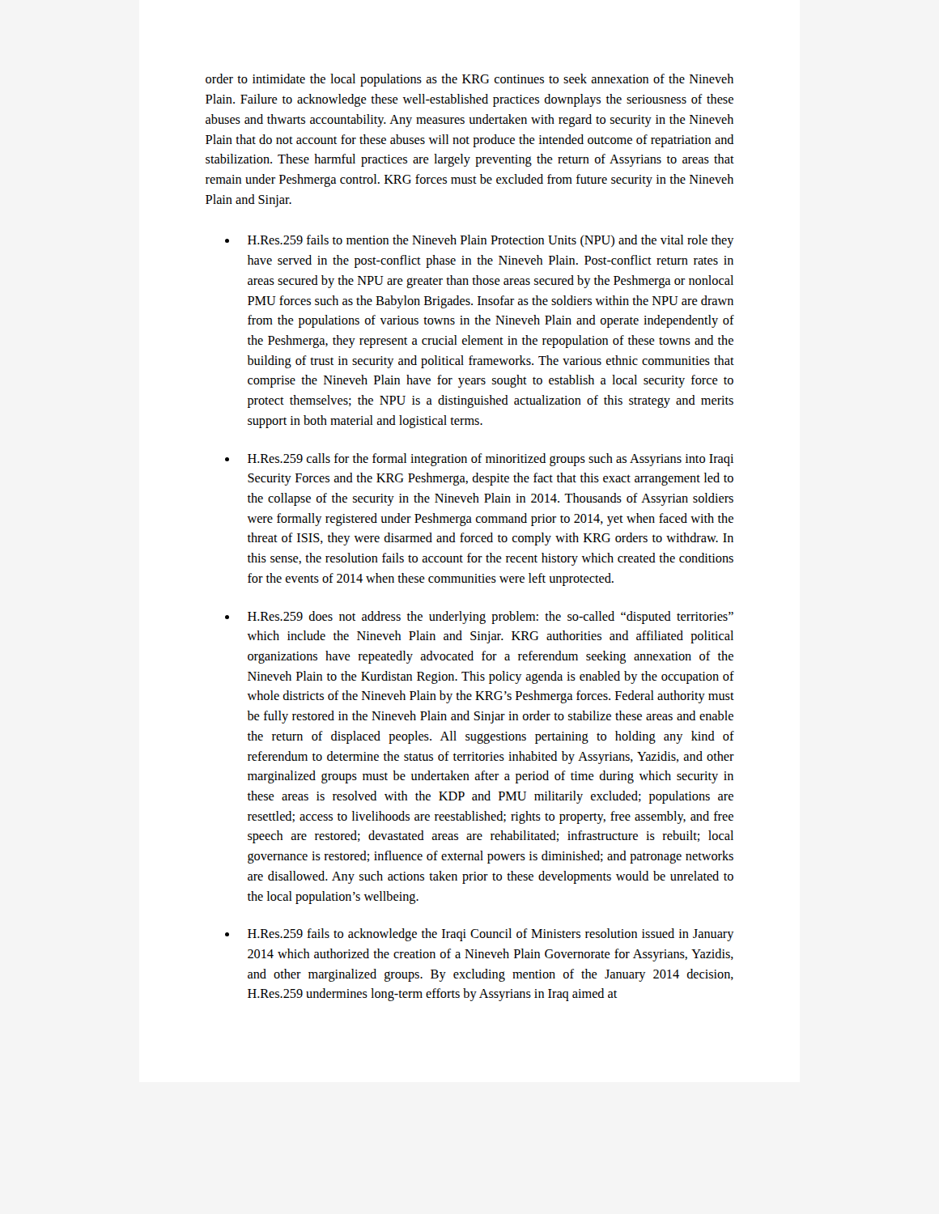order to intimidate the local populations as the KRG continues to seek annexation of the Nineveh Plain. Failure to acknowledge these well-established practices downplays the seriousness of these abuses and thwarts accountability. Any measures undertaken with regard to security in the Nineveh Plain that do not account for these abuses will not produce the intended outcome of repatriation and stabilization. These harmful practices are largely preventing the return of Assyrians to areas that remain under Peshmerga control. KRG forces must be excluded from future security in the Nineveh Plain and Sinjar.
H.Res.259 fails to mention the Nineveh Plain Protection Units (NPU) and the vital role they have served in the post-conflict phase in the Nineveh Plain. Post-conflict return rates in areas secured by the NPU are greater than those areas secured by the Peshmerga or nonlocal PMU forces such as the Babylon Brigades. Insofar as the soldiers within the NPU are drawn from the populations of various towns in the Nineveh Plain and operate independently of the Peshmerga, they represent a crucial element in the repopulation of these towns and the building of trust in security and political frameworks. The various ethnic communities that comprise the Nineveh Plain have for years sought to establish a local security force to protect themselves; the NPU is a distinguished actualization of this strategy and merits support in both material and logistical terms.
H.Res.259 calls for the formal integration of minoritized groups such as Assyrians into Iraqi Security Forces and the KRG Peshmerga, despite the fact that this exact arrangement led to the collapse of the security in the Nineveh Plain in 2014. Thousands of Assyrian soldiers were formally registered under Peshmerga command prior to 2014, yet when faced with the threat of ISIS, they were disarmed and forced to comply with KRG orders to withdraw. In this sense, the resolution fails to account for the recent history which created the conditions for the events of 2014 when these communities were left unprotected.
H.Res.259 does not address the underlying problem: the so-called “disputed territories” which include the Nineveh Plain and Sinjar. KRG authorities and affiliated political organizations have repeatedly advocated for a referendum seeking annexation of the Nineveh Plain to the Kurdistan Region. This policy agenda is enabled by the occupation of whole districts of the Nineveh Plain by the KRG’s Peshmerga forces. Federal authority must be fully restored in the Nineveh Plain and Sinjar in order to stabilize these areas and enable the return of displaced peoples. All suggestions pertaining to holding any kind of referendum to determine the status of territories inhabited by Assyrians, Yazidis, and other marginalized groups must be undertaken after a period of time during which security in these areas is resolved with the KDP and PMU militarily excluded; populations are resettled; access to livelihoods are reestablished; rights to property, free assembly, and free speech are restored; devastated areas are rehabilitated; infrastructure is rebuilt; local governance is restored; influence of external powers is diminished; and patronage networks are disallowed. Any such actions taken prior to these developments would be unrelated to the local population’s wellbeing.
H.Res.259 fails to acknowledge the Iraqi Council of Ministers resolution issued in January 2014 which authorized the creation of a Nineveh Plain Governorate for Assyrians, Yazidis, and other marginalized groups. By excluding mention of the January 2014 decision, H.Res.259 undermines long-term efforts by Assyrians in Iraq aimed at